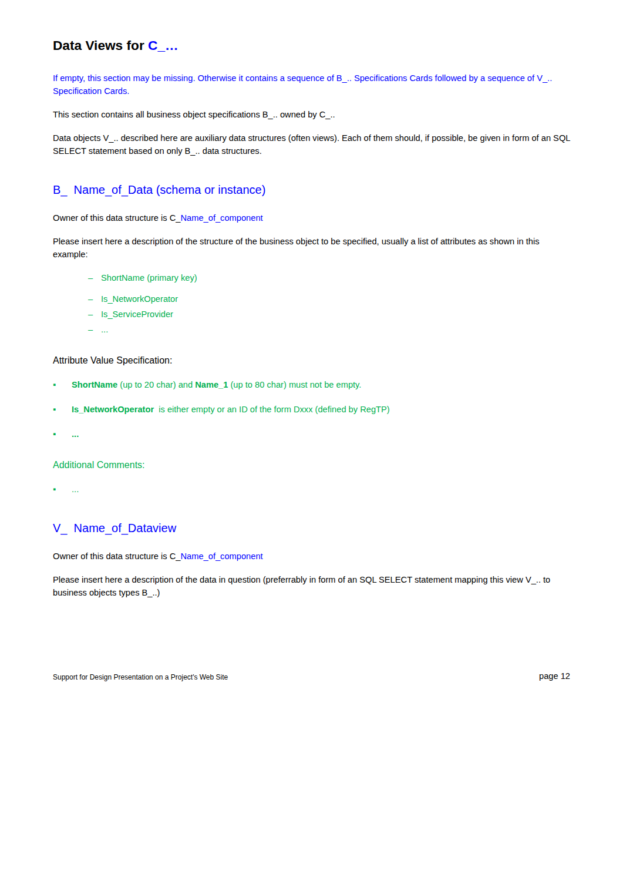Data Views for C_…
If empty, this section may be missing. Otherwise it contains a sequence of B_.. Specifications Cards followed by a sequence of V_.. Specification Cards.
This section contains all business object specifications B_.. owned by C_..
Data objects V_.. described here are auxiliary data structures (often views). Each of them should, if possible, be given in form of an SQL SELECT statement based on only B_.. data structures.
B_ Name_of_Data (schema or instance)
Owner of this data structure is C_Name_of_component
Please insert here a description of the structure of the business object to be specified, usually a list of attributes as shown in this example:
ShortName (primary key)
Is_NetworkOperator
Is_ServiceProvider
...
Attribute Value Specification:
ShortName (up to 20 char) and Name_1 (up to 80 char) must not be empty.
Is_NetworkOperator is either empty or an ID of the form Dxxx (defined by RegTP)
...
Additional Comments:
...
V_ Name_of_Dataview
Owner of this data structure is C_Name_of_component
Please insert here a description of the data in question (preferrably in form of an SQL SELECT statement mapping this view V_.. to business objects types B_..)
Support for Design Presentation on a Project's Web Site
page 12